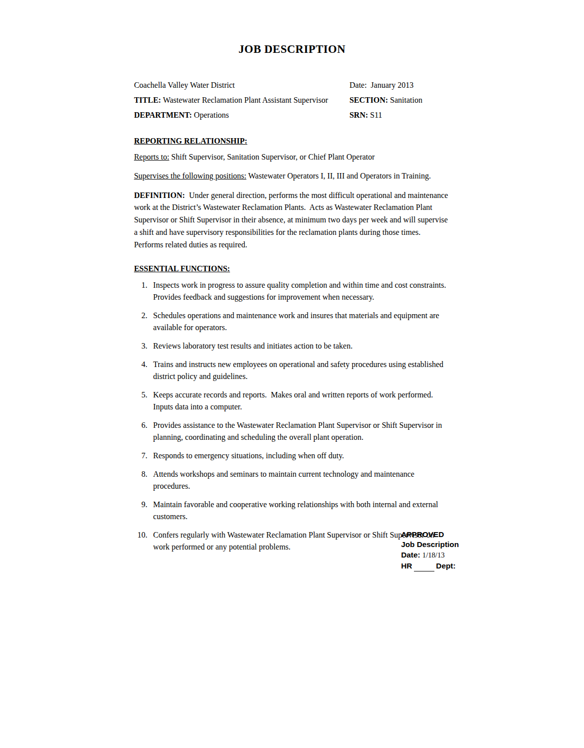JOB DESCRIPTION
Coachella Valley Water District
Date: January 2013
TITLE: Wastewater Reclamation Plant Assistant Supervisor
SECTION: Sanitation
DEPARTMENT: Operations
SRN: S11
REPORTING RELATIONSHIP:
Reports to: Shift Supervisor, Sanitation Supervisor, or Chief Plant Operator
Supervises the following positions: Wastewater Operators I, II, III and Operators in Training.
DEFINITION: Under general direction, performs the most difficult operational and maintenance work at the District’s Wastewater Reclamation Plants. Acts as Wastewater Reclamation Plant Supervisor or Shift Supervisor in their absence, at minimum two days per week and will supervise a shift and have supervisory responsibilities for the reclamation plants during those times. Performs related duties as required.
ESSENTIAL FUNCTIONS:
Inspects work in progress to assure quality completion and within time and cost constraints. Provides feedback and suggestions for improvement when necessary.
Schedules operations and maintenance work and insures that materials and equipment are available for operators.
Reviews laboratory test results and initiates action to be taken.
Trains and instructs new employees on operational and safety procedures using established district policy and guidelines.
Keeps accurate records and reports. Makes oral and written reports of work performed. Inputs data into a computer.
Provides assistance to the Wastewater Reclamation Plant Supervisor or Shift Supervisor in planning, coordinating and scheduling the overall plant operation.
Responds to emergency situations, including when off duty.
Attends workshops and seminars to maintain current technology and maintenance procedures.
Maintain favorable and cooperative working relationships with both internal and external customers.
Confers regularly with Wastewater Reclamation Plant Supervisor or Shift Supervisor on work performed or any potential problems.
APPROVED
Job Description
Date: 1/18/13
HR Dept: